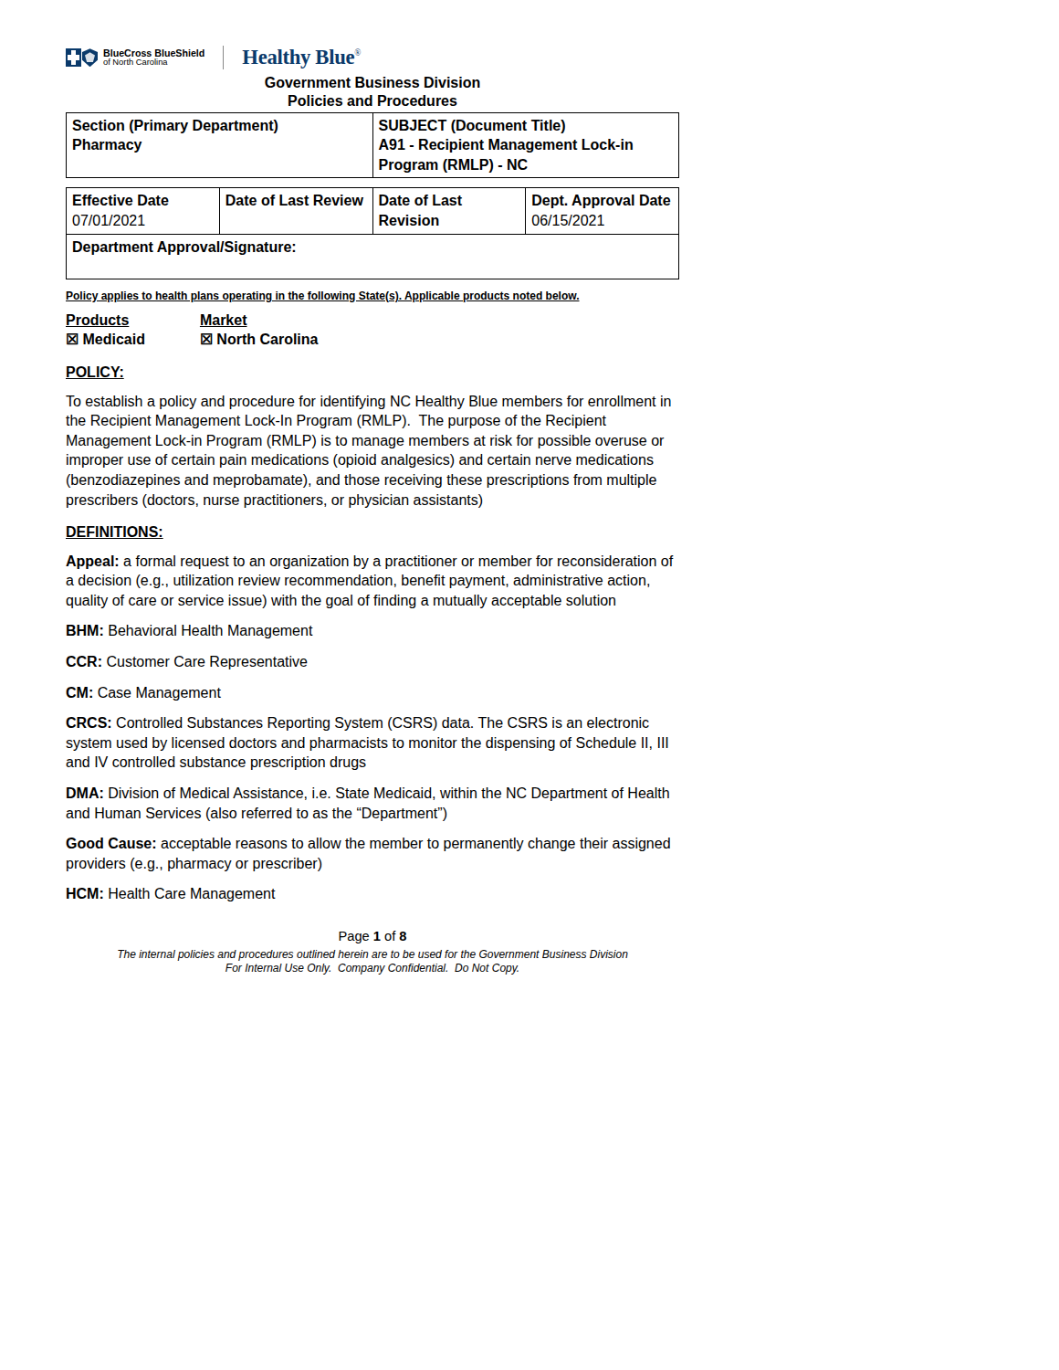BlueCross BlueShield of North Carolina
Healthy Blue®
Government Business Division
Policies and Procedures
| Section (Primary Department) Pharmacy | SUBJECT (Document Title) A91 - Recipient Management Lock-in Program (RMLP) - NC |
| Effective Date 07/01/2021 | Date of Last Review | Date of Last Revision | Dept. Approval Date 06/15/2021 |
| Department Approval/Signature: |
Policy applies to health plans operating in the following State(s). Applicable products noted below.
Products
☒ Medicaid
Market
☒ North Carolina
POLICY:
To establish a policy and procedure for identifying NC Healthy Blue members for enrollment in the Recipient Management Lock-In Program (RMLP). The purpose of the Recipient Management Lock-in Program (RMLP) is to manage members at risk for possible overuse or improper use of certain pain medications (opioid analgesics) and certain nerve medications (benzodiazepines and meprobamate), and those receiving these prescriptions from multiple prescribers (doctors, nurse practitioners, or physician assistants)
DEFINITIONS:
Appeal: a formal request to an organization by a practitioner or member for reconsideration of a decision (e.g., utilization review recommendation, benefit payment, administrative action, quality of care or service issue) with the goal of finding a mutually acceptable solution
BHM: Behavioral Health Management
CCR: Customer Care Representative
CM: Case Management
CRCS: Controlled Substances Reporting System (CSRS) data. The CSRS is an electronic system used by licensed doctors and pharmacists to monitor the dispensing of Schedule II, III and IV controlled substance prescription drugs
DMA: Division of Medical Assistance, i.e. State Medicaid, within the NC Department of Health and Human Services (also referred to as the “Department”)
Good Cause: acceptable reasons to allow the member to permanently change their assigned providers (e.g., pharmacy or prescriber)
HCM: Health Care Management
Page 1 of 8
The internal policies and procedures outlined herein are to be used for the Government Business Division
For Internal Use Only. Company Confidential. Do Not Copy.